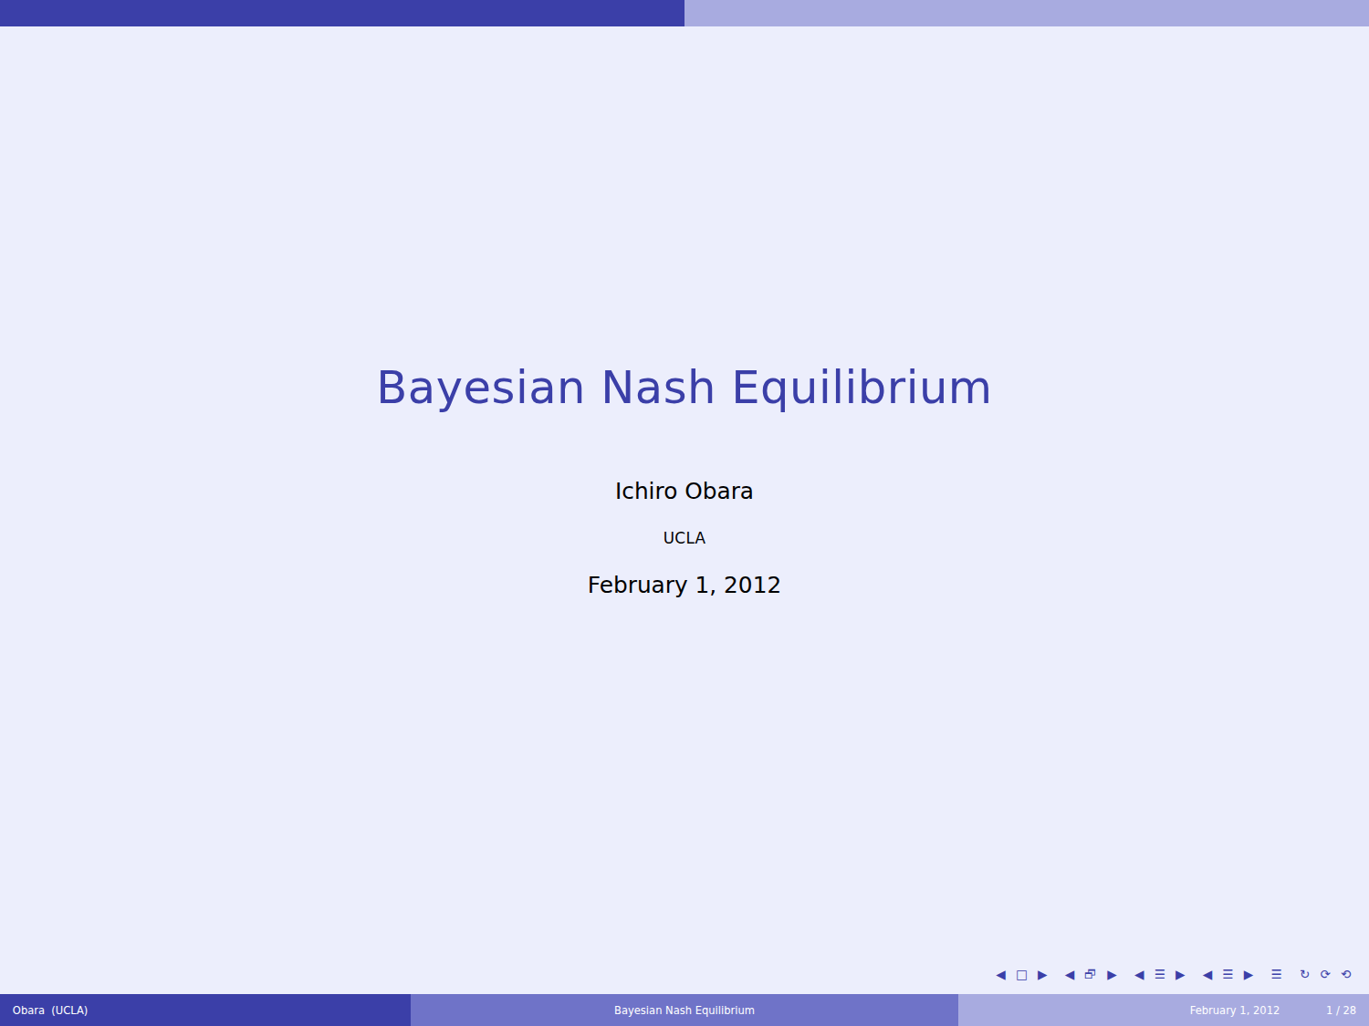Bayesian Nash Equilibrium
Ichiro Obara
UCLA
February 1, 2012
◀ □ ▶ ◀ 🗗 ▶ ◀ ☰ ▶ ◀ ☰ ▶ ☰ ↻ ⟳ ⟲
Obara (UCLA)
Bayesian Nash Equilibrium
February 1, 20121 / 28